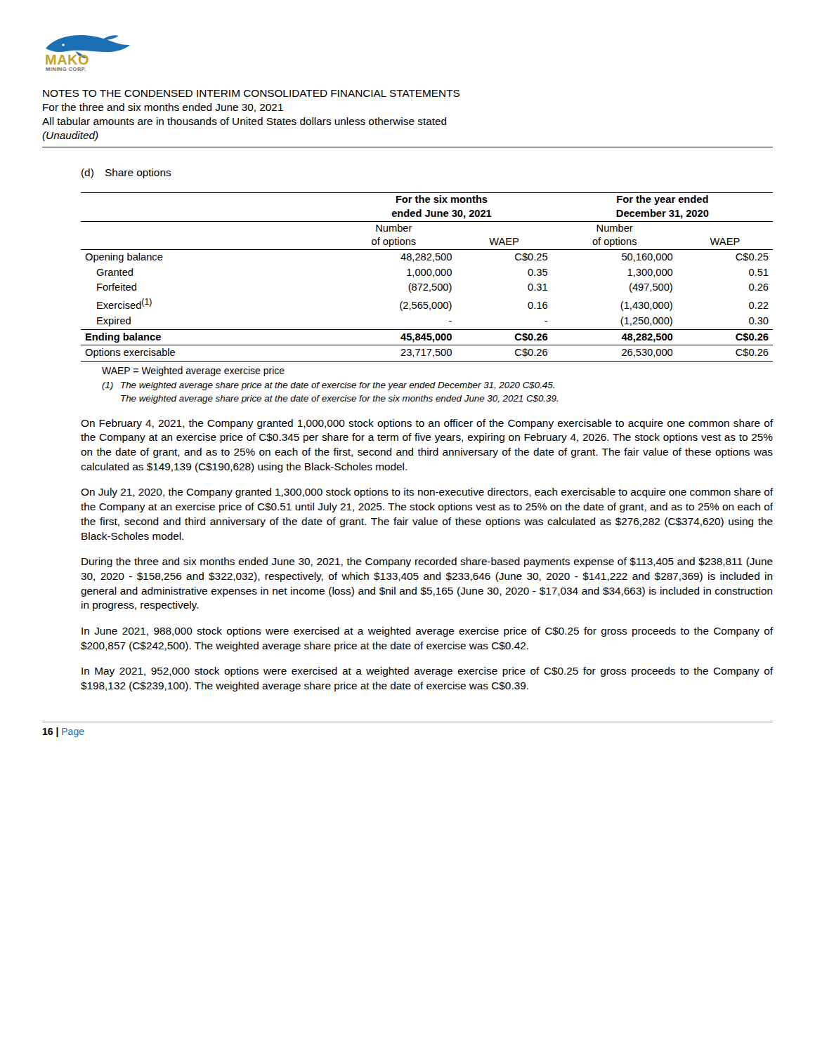MAKO MINING CORP.
NOTES TO THE CONDENSED INTERIM CONSOLIDATED FINANCIAL STATEMENTS
For the three and six months ended June 30, 2021
All tabular amounts are in thousands of United States dollars unless otherwise stated
(Unaudited)
(d) Share options
| | For the six months | For the year ended |
| | ended June 30, 2021 | December 31, 2020 |
| | Number | | Number | |
| | of options | WAEP | of options | WAEP |
| Opening balance | 48,282,500 | C$0.25 | 50,160,000 | C$0.25 |
| Granted | 1,000,000 | 0.35 | 1,300,000 | 0.51 |
| Forfeited | (872,500) | 0.31 | (497,500) | 0.26 |
| Exercised (1) | (2,565,000) | 0.16 | (1,430,000) | 0.22 |
| Expired | - | - | (1,250,000) | 0.30 |
| Ending balance | 45,845,000 | C$0.26 | 48,282,500 | C$0.26 |
| Options exercisable | 23,717,500 | C$0.26 | 26,530,000 | C$0.26 |
WAEP = Weighted average exercise price
(1) The weighted average share price at the date of exercise for the year ended December 31, 2020 C$0.45.
The weighted average share price at the date of exercise for the six months ended June 30, 2021 C$0.39.
On February 4, 2021, the Company granted 1,000,000 stock options to an officer of the Company exercisable to acquire one common share of the Company at an exercise price of C$0.345 per share for a term of five years, expiring on February 4, 2026. The stock options vest as to 25% on the date of grant, and as to 25% on each of the first, second and third anniversary of the date of grant. The fair value of these options was calculated as $149,139 (C$190,628) using the Black-Scholes model.
On July 21, 2020, the Company granted 1,300,000 stock options to its non-executive directors, each exercisable to acquire one common share of the Company at an exercise price of C$0.51 until July 21, 2025. The stock options vest as to 25% on the date of grant, and as to 25% on each of the first, second and third anniversary of the date of grant. The fair value of these options was calculated as $276,282 (C$374,620) using the Black-Scholes model.
During the three and six months ended June 30, 2021, the Company recorded share-based payments expense of $113,405 and $238,811 (June 30, 2020 - $158,256 and $322,032), respectively, of which $133,405 and $233,646 (June 30, 2020 - $141,222 and $287,369) is included in general and administrative expenses in net income (loss) and $nil and $5,165 (June 30, 2020 - $17,034 and $34,663) is included in construction in progress, respectively.
In June 2021, 988,000 stock options were exercised at a weighted average exercise price of C$0.25 for gross proceeds to the Company of $200,857 (C$242,500). The weighted average share price at the date of exercise was C$0.42.
In May 2021, 952,000 stock options were exercised at a weighted average exercise price of C$0.25 for gross proceeds to the Company of $198,132 (C$239,100). The weighted average share price at the date of exercise was C$0.39.
16 | Page